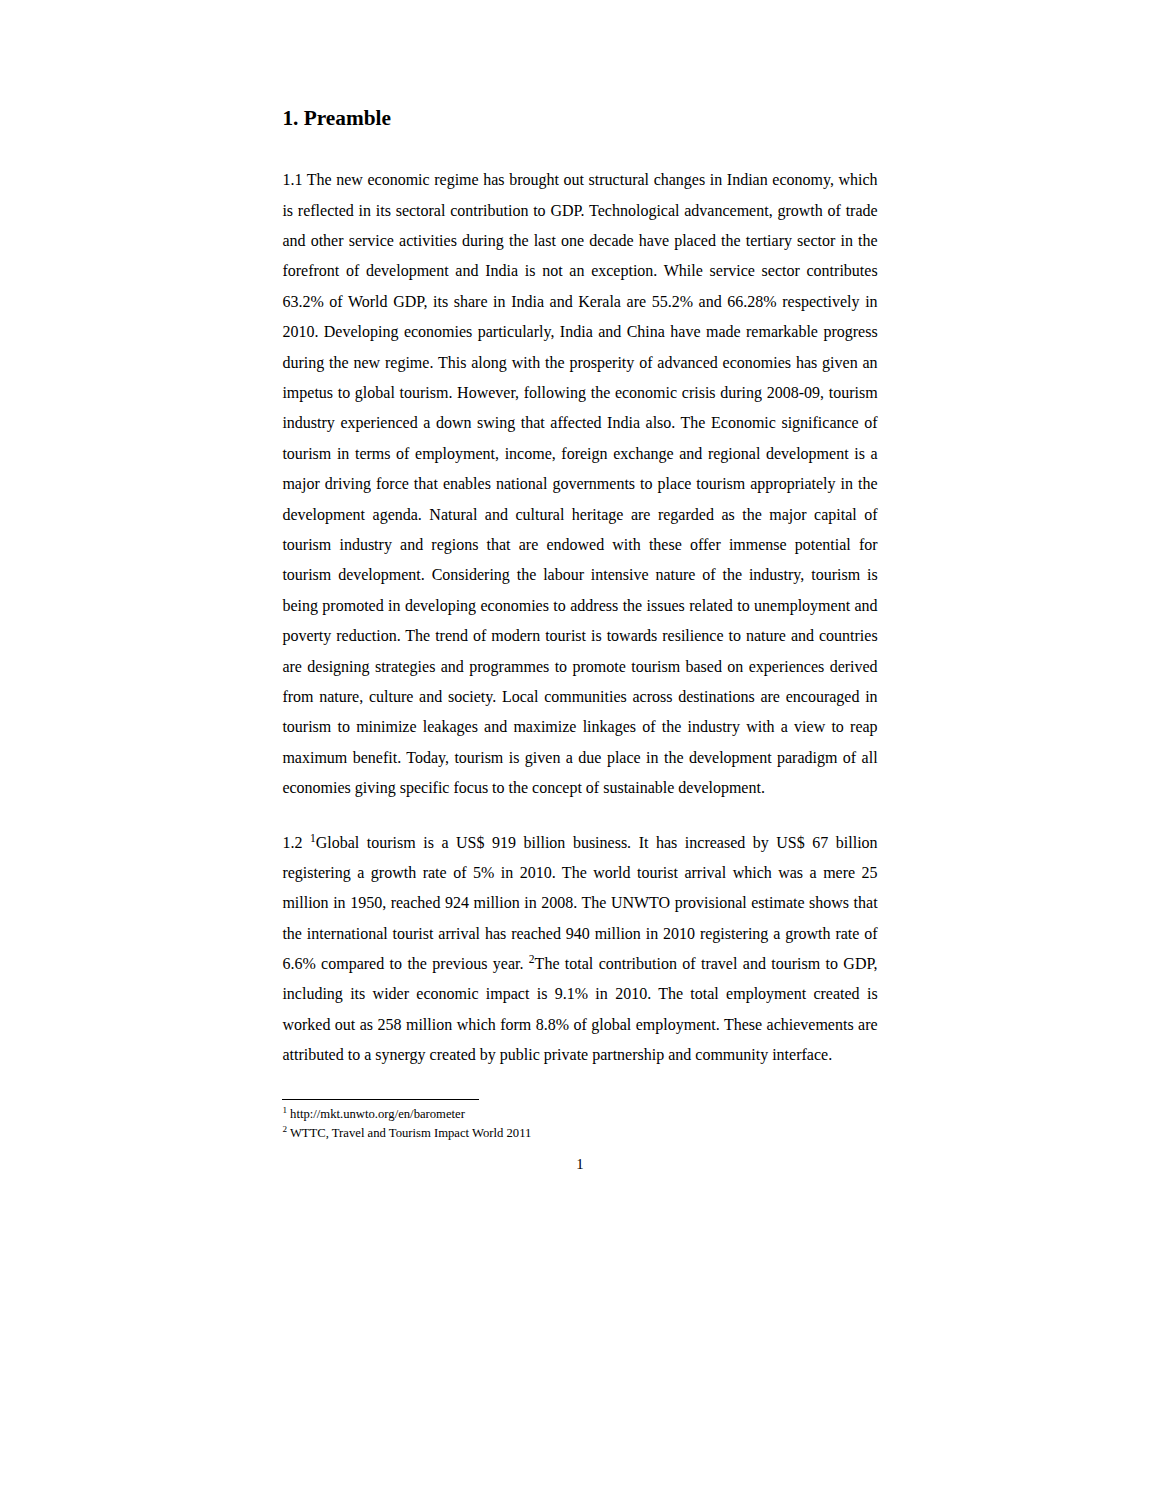1. Preamble
1.1 The new economic regime has brought out structural changes in Indian economy, which is reflected in its sectoral contribution to GDP. Technological advancement, growth of trade and other service activities during the last one decade have placed the tertiary sector in the forefront of development and India is not an exception. While service sector contributes 63.2% of World GDP, its share in India and Kerala are 55.2% and 66.28% respectively in 2010. Developing economies particularly, India and China have made remarkable progress during the new regime. This along with the prosperity of advanced economies has given an impetus to global tourism. However, following the economic crisis during 2008-09, tourism industry experienced a down swing that affected India also. The Economic significance of tourism in terms of employment, income, foreign exchange and regional development is a major driving force that enables national governments to place tourism appropriately in the development agenda. Natural and cultural heritage are regarded as the major capital of tourism industry and regions that are endowed with these offer immense potential for tourism development. Considering the labour intensive nature of the industry, tourism is being promoted in developing economies to address the issues related to unemployment and poverty reduction. The trend of modern tourist is towards resilience to nature and countries are designing strategies and programmes to promote tourism based on experiences derived from nature, culture and society. Local communities across destinations are encouraged in tourism to minimize leakages and maximize linkages of the industry with a view to reap maximum benefit. Today, tourism is given a due place in the development paradigm of all economies giving specific focus to the concept of sustainable development.
1.2 1Global tourism is a US$ 919 billion business. It has increased by US$ 67 billion registering a growth rate of 5% in 2010. The world tourist arrival which was a mere 25 million in 1950, reached 924 million in 2008. The UNWTO provisional estimate shows that the international tourist arrival has reached 940 million in 2010 registering a growth rate of 6.6% compared to the previous year. 2The total contribution of travel and tourism to GDP, including its wider economic impact is 9.1% in 2010. The total employment created is worked out as 258 million which form 8.8% of global employment. These achievements are attributed to a synergy created by public private partnership and community interface.
1 http://mkt.unwto.org/en/barometer
2 WTTC, Travel and Tourism Impact World 2011
1